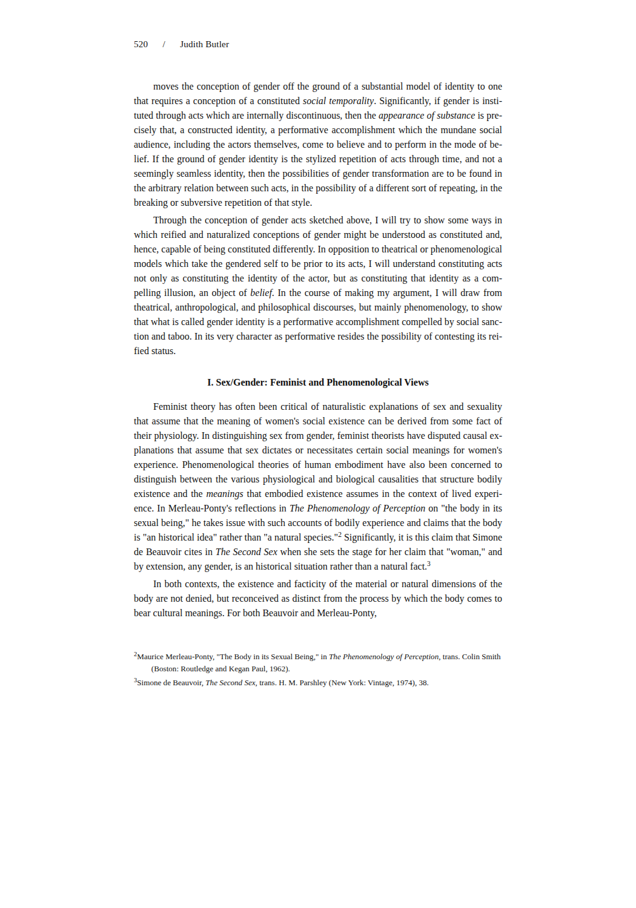520/Judith Butler
moves the conception of gender off the ground of a substantial model of identity to one that requires a conception of a constituted social temporality. Significantly, if gender is instituted through acts which are internally discontinuous, then the appearance of substance is precisely that, a constructed identity, a performative accomplishment which the mundane social audience, including the actors themselves, come to believe and to perform in the mode of belief. If the ground of gender identity is the stylized repetition of acts through time, and not a seemingly seamless identity, then the possibilities of gender transformation are to be found in the arbitrary relation between such acts, in the possibility of a different sort of repeating, in the breaking or subversive repetition of that style.
Through the conception of gender acts sketched above, I will try to show some ways in which reified and naturalized conceptions of gender might be understood as constituted and, hence, capable of being constituted differently. In opposition to theatrical or phenomenological models which take the gendered self to be prior to its acts, I will understand constituting acts not only as constituting the identity of the actor, but as constituting that identity as a compelling illusion, an object of belief. In the course of making my argument, I will draw from theatrical, anthropological, and philosophical discourses, but mainly phenomenology, to show that what is called gender identity is a performative accomplishment compelled by social sanction and taboo. In its very character as performative resides the possibility of contesting its reified status.
I. Sex/Gender: Feminist and Phenomenological Views
Feminist theory has often been critical of naturalistic explanations of sex and sexuality that assume that the meaning of women's social existence can be derived from some fact of their physiology. In distinguishing sex from gender, feminist theorists have disputed causal explanations that assume that sex dictates or necessitates certain social meanings for women's experience. Phenomenological theories of human embodiment have also been concerned to distinguish between the various physiological and biological causalities that structure bodily existence and the meanings that embodied existence assumes in the context of lived experience. In Merleau-Ponty's reflections in The Phenomenology of Perception on "the body in its sexual being," he takes issue with such accounts of bodily experience and claims that the body is "an historical idea" rather than "a natural species."2 Significantly, it is this claim that Simone de Beauvoir cites in The Second Sex when she sets the stage for her claim that "woman," and by extension, any gender, is an historical situation rather than a natural fact.3
In both contexts, the existence and facticity of the material or natural dimensions of the body are not denied, but reconceived as distinct from the process by which the body comes to bear cultural meanings. For both Beauvoir and Merleau-Ponty,
2 Maurice Merleau-Ponty, "The Body in its Sexual Being," in The Phenomenology of Perception, trans. Colin Smith (Boston: Routledge and Kegan Paul, 1962).
3 Simone de Beauvoir, The Second Sex, trans. H. M. Parshley (New York: Vintage, 1974), 38.